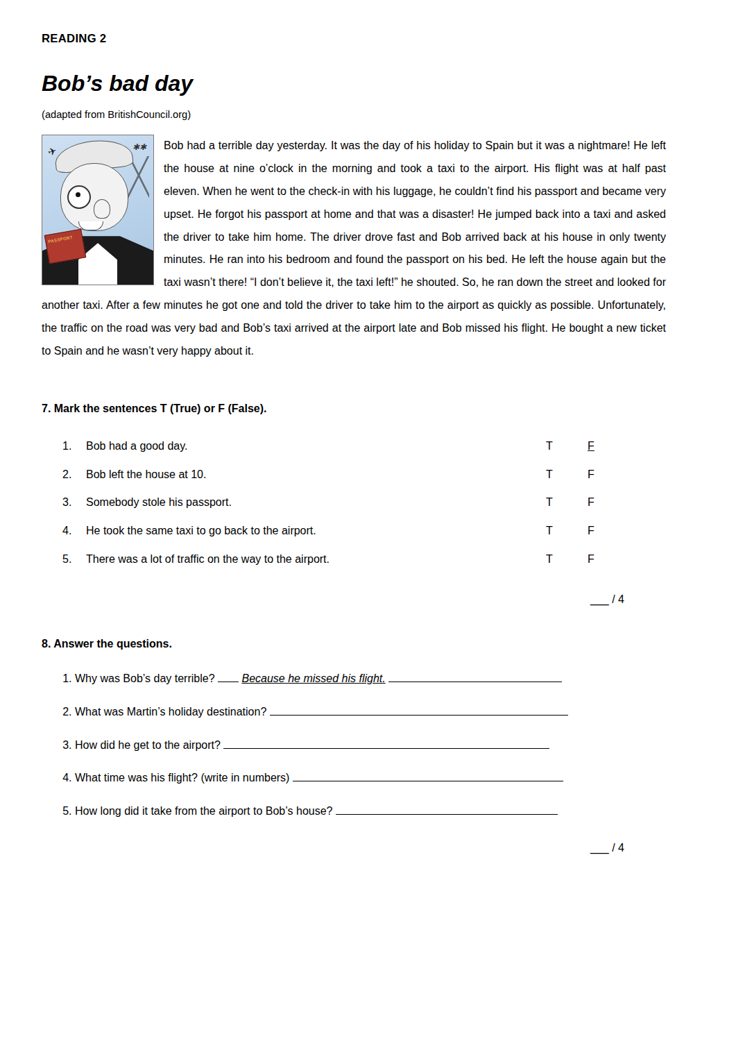READING 2
Bob’s bad day
(adapted from BritishCouncil.org)
✈ ✱✱
Bob had a terrible day yesterday. It was the day of his holiday to Spain but it was a nightmare! He left the house at nine o’clock in the morning and took a taxi to the airport. His flight was at half past eleven. When he went to the check-in with his luggage, he couldn’t find his passport and became very upset. He forgot his passport at home and that was a disaster! He jumped back into a taxi and asked the driver to take him home. The driver drove fast and Bob arrived back at his house in only twenty minutes. He ran into his bedroom and found the passport on his bed. He left the house again but the taxi wasn’t there! “I don’t believe it, the taxi left!” he shouted. So, he ran down the street and looked for another taxi. After a few minutes he got one and told the driver to take him to the airport as quickly as possible. Unfortunately, the traffic on the road was very bad and Bob’s taxi arrived at the airport late and Bob missed his flight. He bought a new ticket to Spain and he wasn’t very happy about it.
7. Mark the sentences T (True) or F (False).
| 1. | Bob had a good day. | T | F |
| 2. | Bob left the house at 10. | T | F |
| 3. | Somebody stole his passport. | T | F |
| 4. | He took the same taxi to go back to the airport. | T | F |
| 5. | There was a lot of traffic on the way to the airport. | T | F |
___ / 4
8. Answer the questions.
Why was Bob’s day terrible? Because he missed his flight.
What was Martin’s holiday destination?
How did he get to the airport?
What time was his flight? (write in numbers)
How long did it take from the airport to Bob’s house?
___ / 4